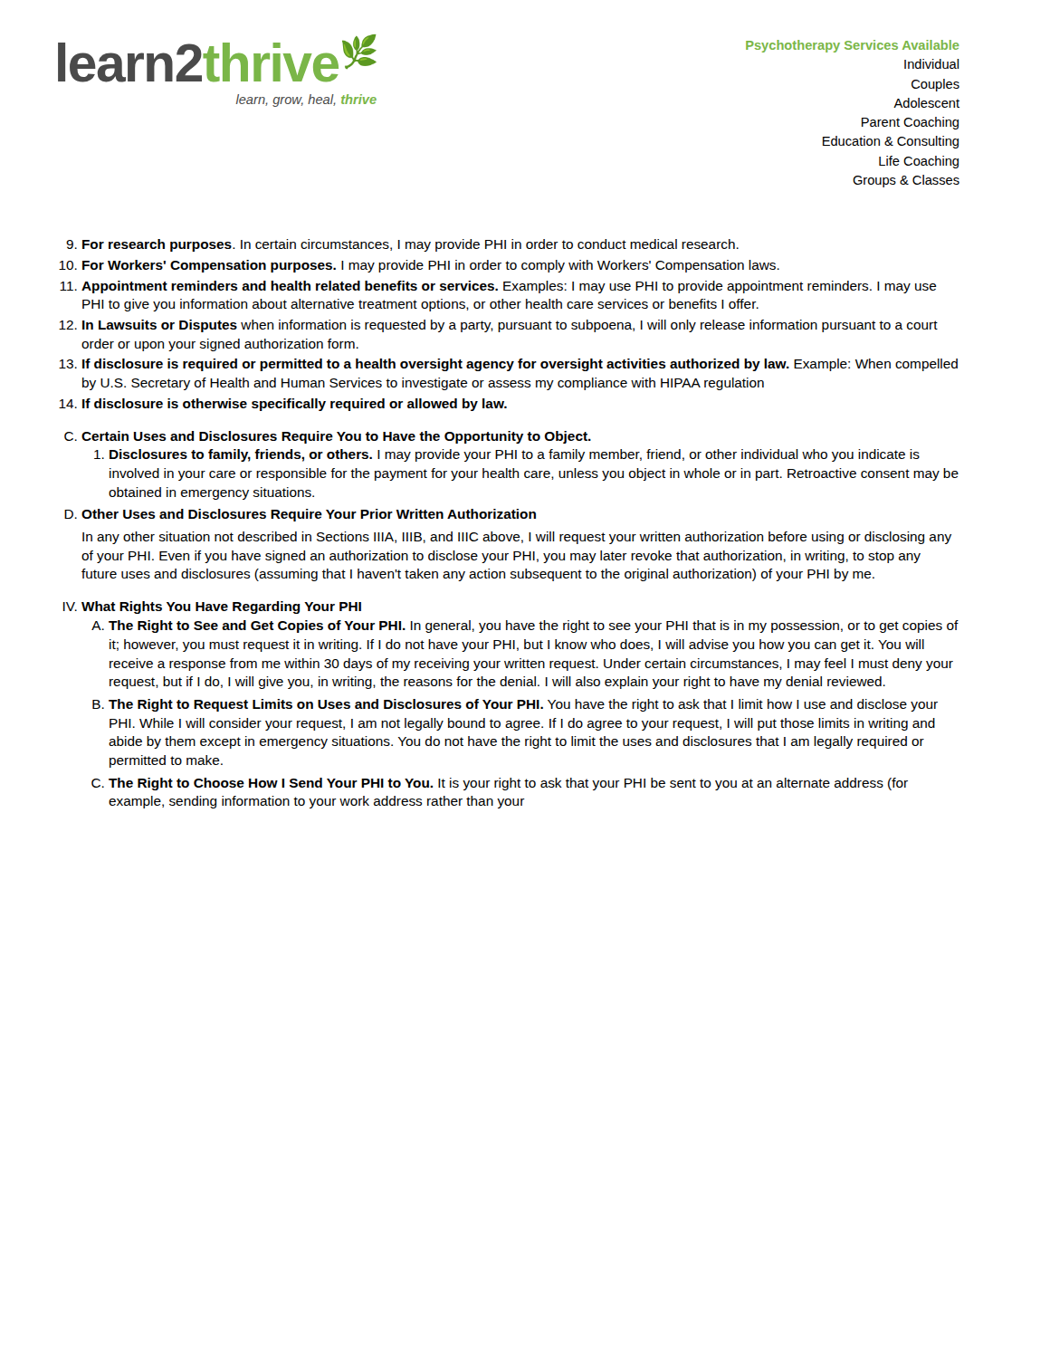learn2 thrive🌿
learn, grow, heal, thrive
Psychotherapy Services Available
Individual
Couples
Adolescent
Parent Coaching
Education & Consulting
Life Coaching
Groups & Classes
For research purposes. In certain circumstances, I may provide PHI in order to conduct medical research.
For Workers' Compensation purposes. I may provide PHI in order to comply with Workers' Compensation laws.
Appointment reminders and health related benefits or services. Examples: I may use PHI to provide appointment reminders. I may use PHI to give you information about alternative treatment options, or other health care services or benefits I offer.
In Lawsuits or Disputes when information is requested by a party, pursuant to subpoena, I will only release information pursuant to a court order or upon your signed authorization form.
If disclosure is required or permitted to a health oversight agency for oversight activities authorized by law. Example: When compelled by U.S. Secretary of Health and Human Services to investigate or assess my compliance with HIPAA regulation
If disclosure is otherwise specifically required or allowed by law.
Certain Uses and Disclosures Require You to Have the Opportunity to Object.
Disclosures to family, friends, or others. I may provide your PHI to a family member, friend, or other individual who you indicate is involved in your care or responsible for the payment for your health care, unless you object in whole or in part. Retroactive consent may be obtained in emergency situations.
Other Uses and Disclosures Require Your Prior Written Authorization
In any other situation not described in Sections IIIA, IIIB, and IIIC above, I will request your written authorization before using or disclosing any of your PHI. Even if you have signed an authorization to disclose your PHI, you may later revoke that authorization, in writing, to stop any future uses and disclosures (assuming that I haven't taken any action subsequent to the original authorization) of your PHI by me.
What Rights You Have Regarding Your PHI
The Right to See and Get Copies of Your PHI. In general, you have the right to see your PHI that is in my possession, or to get copies of it; however, you must request it in writing. If I do not have your PHI, but I know who does, I will advise you how you can get it. You will receive a response from me within 30 days of my receiving your written request. Under certain circumstances, I may feel I must deny your request, but if I do, I will give you, in writing, the reasons for the denial. I will also explain your right to have my denial reviewed.
The Right to Request Limits on Uses and Disclosures of Your PHI. You have the right to ask that I limit how I use and disclose your PHI. While I will consider your request, I am not legally bound to agree. If I do agree to your request, I will put those limits in writing and abide by them except in emergency situations. You do not have the right to limit the uses and disclosures that I am legally required or permitted to make.
The Right to Choose How I Send Your PHI to You. It is your right to ask that your PHI be sent to you at an alternate address (for example, sending information to your work address rather than your